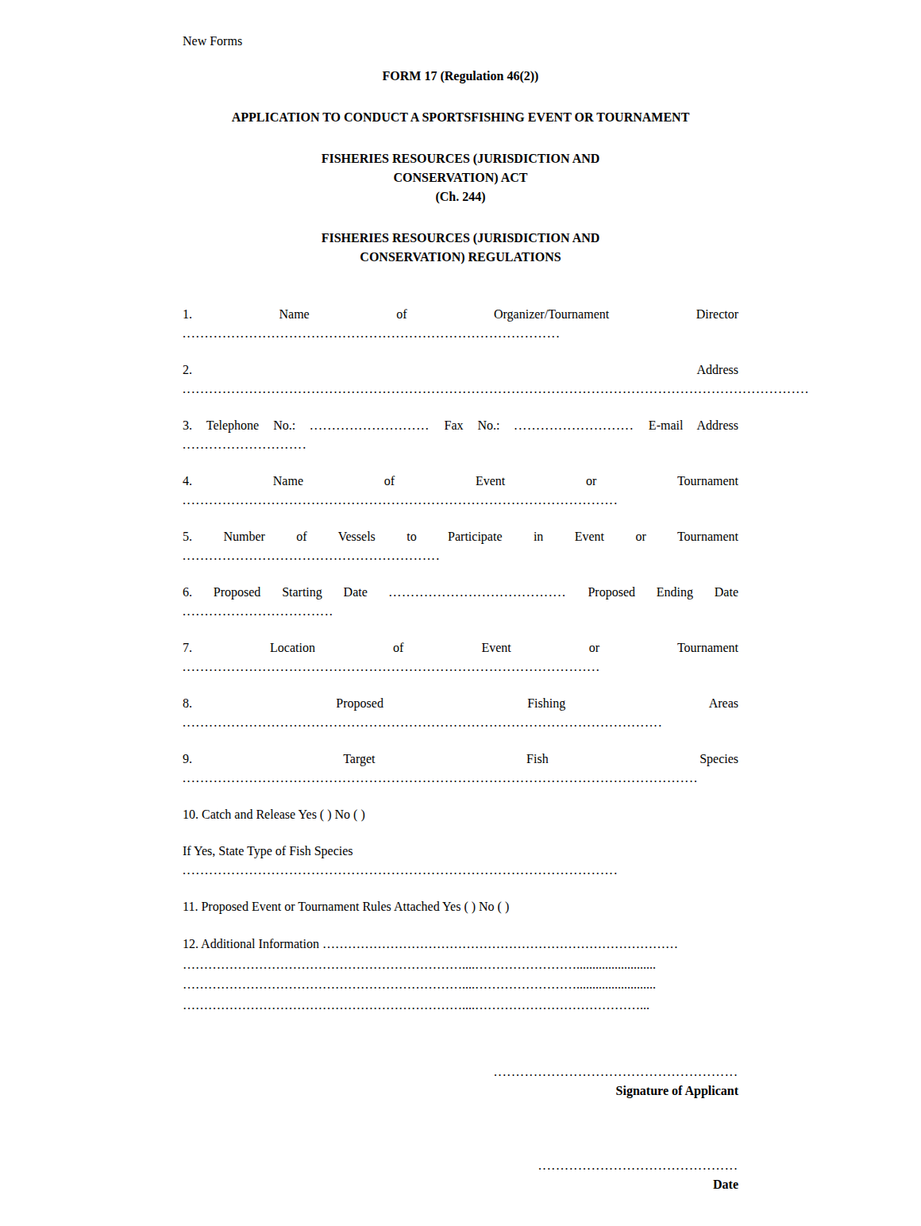New Forms
FORM 17 (Regulation 46(2))
APPLICATION TO CONDUCT A SPORTSFISHING EVENT OR TOURNAMENT
FISHERIES RESOURCES (JURISDICTION AND
CONSERVATION) ACT
(Ch. 244)
FISHERIES RESOURCES (JURISDICTION AND
CONSERVATION) REGULATIONS
1. Name of Organizer/Tournament Director .....................................................................................
2. Address .............................................................................................................................................
3. Telephone No.: ........................... Fax No.: ........................... E-mail Address ............................
4. Name of Event or Tournament ..................................................................................................
5. Number of Vessels to Participate in Event or Tournament ..........................................................
6. Proposed Starting Date ........................................ Proposed Ending Date ..................................
7. Location of Event or Tournament ..............................................................................................
8. Proposed Fishing Areas ............................................................................................................
9. Target Fish Species ....................................................................................................................
10. Catch and Release Yes ( ) No ( )
If Yes, State Type of Fish Species ..................................................................................................
11. Proposed Event or Tournament Rules Attached Yes ( ) No ( )
12. Additional Information …………………………………………………………………………
…………………………………………………………....…………………….........................
…………………………………………………………....…………………….........................
…………………………………………………………....…………………………………...
.......................................................
Signature of Applicant
.............................................
Date